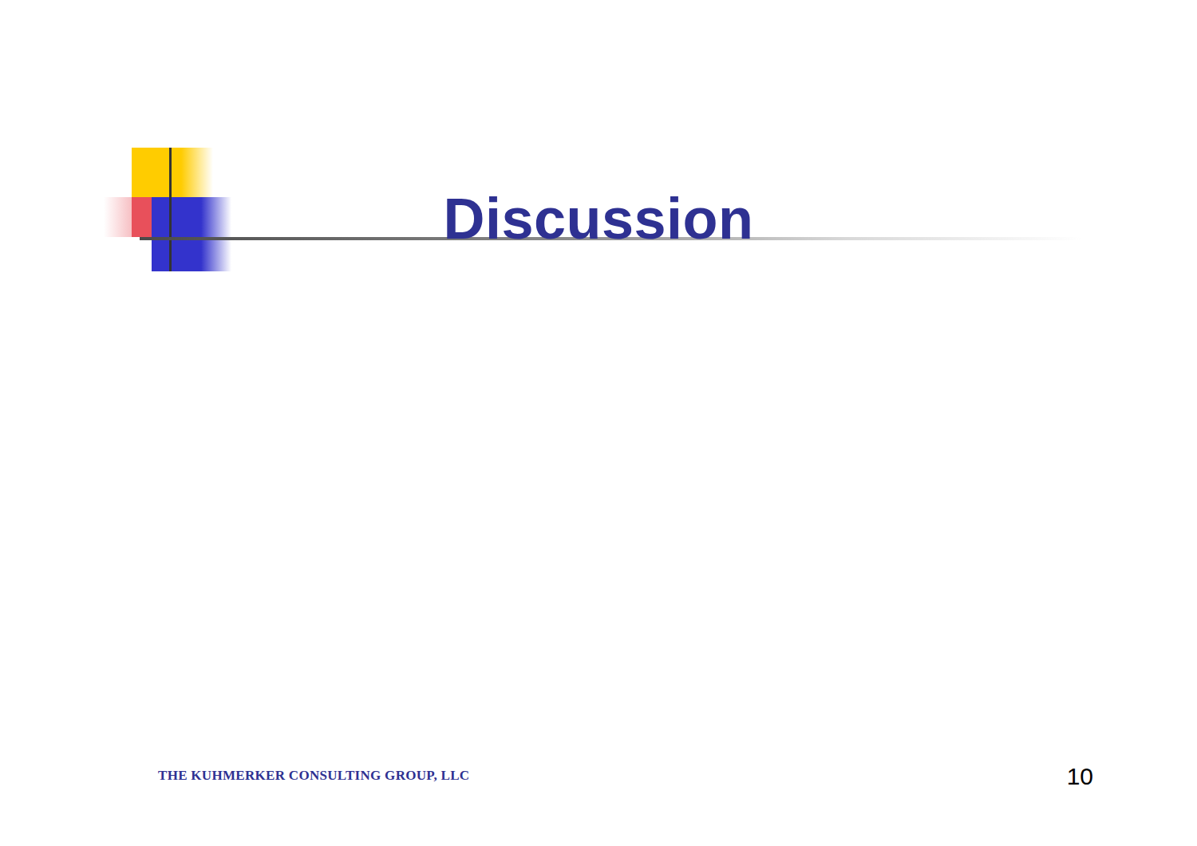Discussion
THE KUHMERKER CONSULTING GROUP, LLC
10